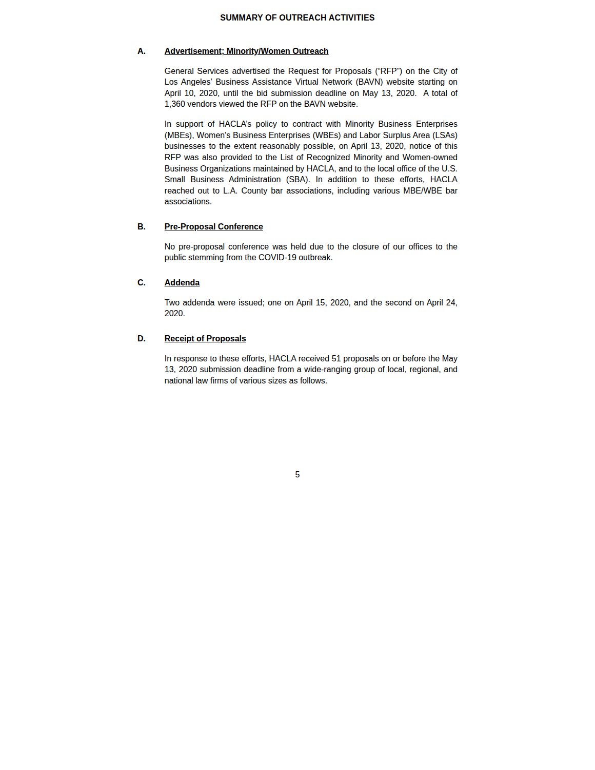Summary of Outreach Activities
A. Advertisement; Minority/Women Outreach
General Services advertised the Request for Proposals (“RFP”) on the City of Los Angeles’ Business Assistance Virtual Network (BAVN) website starting on April 10, 2020, until the bid submission deadline on May 13, 2020. A total of 1,360 vendors viewed the RFP on the BAVN website.
In support of HACLA’s policy to contract with Minority Business Enterprises (MBEs), Women's Business Enterprises (WBEs) and Labor Surplus Area (LSAs) businesses to the extent reasonably possible, on April 13, 2020, notice of this RFP was also provided to the List of Recognized Minority and Women-owned Business Organizations maintained by HACLA, and to the local office of the U.S. Small Business Administration (SBA). In addition to these efforts, HACLA reached out to L.A. County bar associations, including various MBE/WBE bar associations.
B. Pre-Proposal Conference
No pre-proposal conference was held due to the closure of our offices to the public stemming from the COVID-19 outbreak.
C. Addenda
Two addenda were issued; one on April 15, 2020, and the second on April 24, 2020.
D. Receipt of Proposals
In response to these efforts, HACLA received 51 proposals on or before the May 13, 2020 submission deadline from a wide-ranging group of local, regional, and national law firms of various sizes as follows.
5